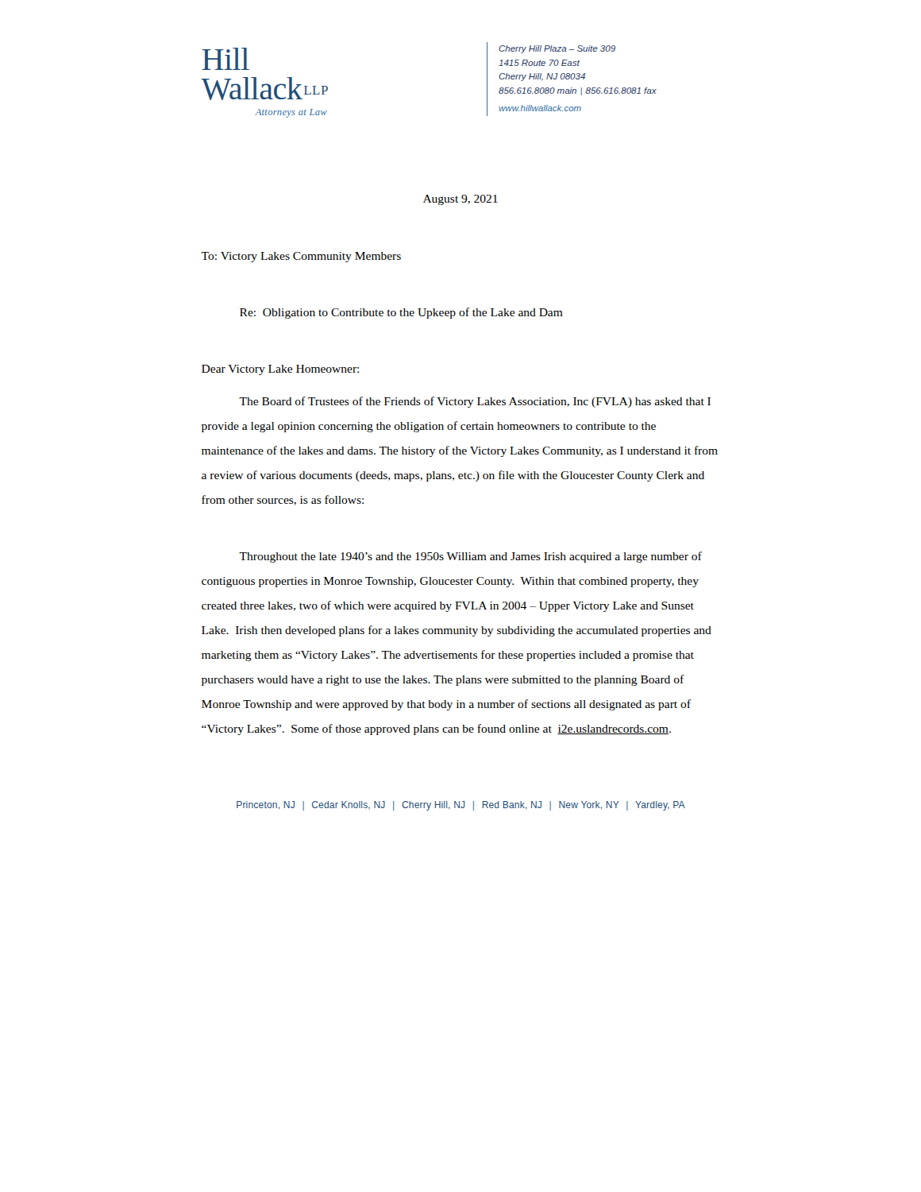Hill WallackLLP Attorneys at Law
Cherry Hill Plaza – Suite 309
1415 Route 70 East
Cherry Hill, NJ 08034
856.616.8080 main|856.616.8081 fax
www.hillwallack.com
August 9, 2021
To: Victory Lakes Community Members
Re: Obligation to Contribute to the Upkeep of the Lake and Dam
Dear Victory Lake Homeowner:
The Board of Trustees of the Friends of Victory Lakes Association, Inc (FVLA) has asked that I provide a legal opinion concerning the obligation of certain homeowners to contribute to the maintenance of the lakes and dams. The history of the Victory Lakes Community, as I understand it from a review of various documents (deeds, maps, plans, etc.) on file with the Gloucester County Clerk and from other sources, is as follows:
Throughout the late 1940’s and the 1950s William and James Irish acquired a large number of contiguous properties in Monroe Township, Gloucester County. Within that combined property, they created three lakes, two of which were acquired by FVLA in 2004 – Upper Victory Lake and Sunset Lake. Irish then developed plans for a lakes community by subdividing the accumulated properties and marketing them as “Victory Lakes”. The advertisements for these properties included a promise that purchasers would have a right to use the lakes. The plans were submitted to the planning Board of Monroe Township and were approved by that body in a number of sections all designated as part of “Victory Lakes”. Some of those approved plans can be found online at i2e.uslandrecords.com.
Princeton, NJ | Cedar Knolls, NJ | Cherry Hill, NJ | Red Bank, NJ | New York, NY | Yardley, PA